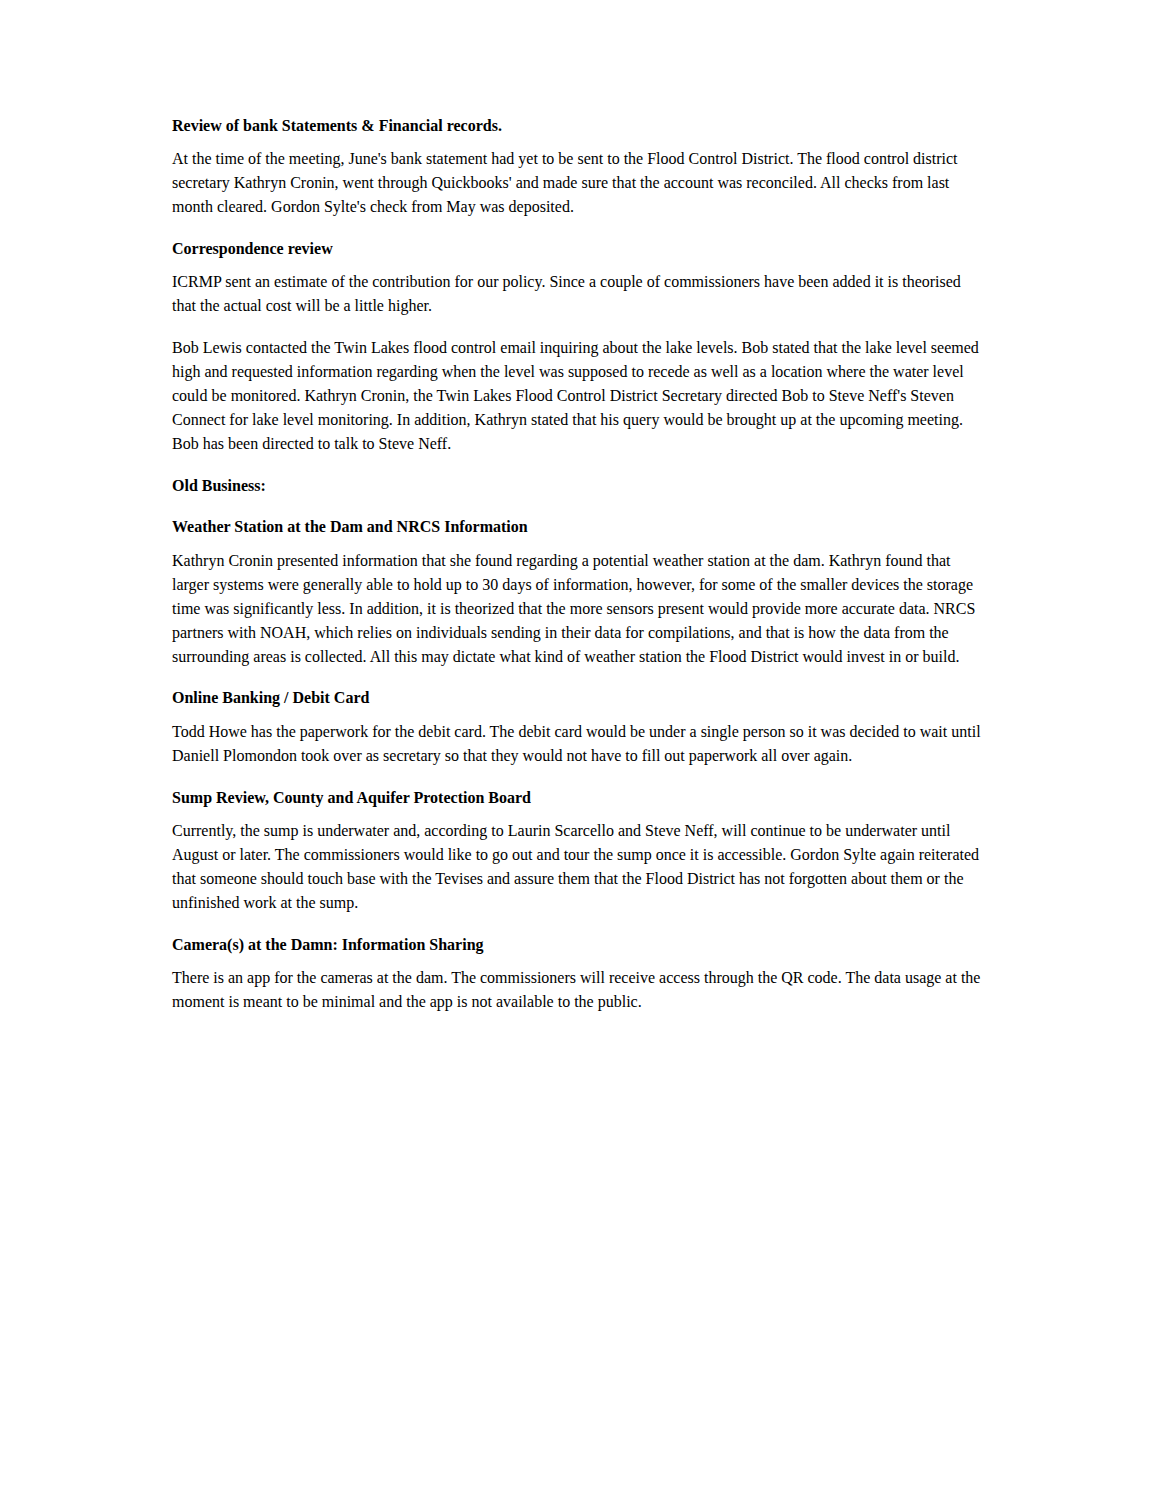Review of bank Statements & Financial records.
At the time of the meeting, June's bank statement had yet to be sent to the Flood Control District. The flood control district secretary Kathryn Cronin, went through Quickbooks' and made sure that the account was reconciled. All checks from last month cleared. Gordon Sylte's check from May was deposited.
Correspondence review
ICRMP sent an estimate of the contribution for our policy. Since a couple of commissioners have been added it is theorised that the actual cost will be a little higher.
Bob Lewis contacted the Twin Lakes flood control email inquiring about the lake levels. Bob stated that the lake level seemed high and requested information regarding when the level was supposed to recede as well as a location where the water level could be monitored. Kathryn Cronin, the Twin Lakes Flood Control District Secretary directed Bob to Steve Neff's Steven Connect for lake level monitoring. In addition, Kathryn stated that his query would be brought up at the upcoming meeting. Bob has been directed to talk to Steve Neff.
Old Business:
Weather Station at the Dam and NRCS Information
Kathryn Cronin presented information that she found regarding a potential weather station at the dam. Kathryn found that larger systems were generally able to hold up to 30 days of information, however, for some of the smaller devices the storage time was significantly less. In addition, it is theorized that the more sensors present would provide more accurate data. NRCS partners with NOAH, which relies on individuals sending in their data for compilations, and that is how the data from the surrounding areas is collected. All this may dictate what kind of weather station the Flood District would invest in or build.
Online Banking / Debit Card
Todd Howe has the paperwork for the debit card. The debit card would be under a single person so it was decided to wait until Daniell Plomondon took over as secretary so that they would not have to fill out paperwork all over again.
Sump Review, County and Aquifer Protection Board
Currently, the sump is underwater and, according to Laurin Scarcello and Steve Neff, will continue to be underwater until August or later. The commissioners would like to go out and tour the sump once it is accessible. Gordon Sylte again reiterated that someone should touch base with the Tevises and assure them that the Flood District has not forgotten about them or the unfinished work at the sump.
Camera(s) at the Damn: Information Sharing
There is an app for the cameras at the dam. The commissioners will receive access through the QR code. The data usage at the moment is meant to be minimal and the app is not available to the public.